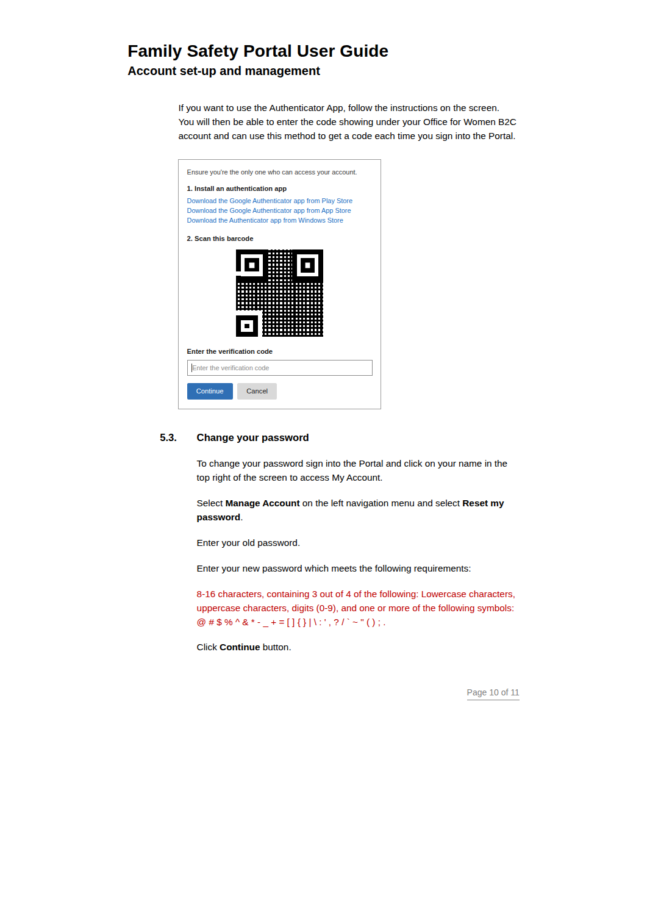Family Safety Portal User Guide
Account set-up and management
If you want to use the Authenticator App, follow the instructions on the screen.
You will then be able to enter the code showing under your Office for Women B2C account and can use this method to get a code each time you sign into the Portal.
Ensure you're the only one who can access your account.
1. Install an authentication app
Download the Google Authenticator app from Play Store
Download the Google Authenticator app from App Store
Download the Authenticator app from Windows Store
2. Scan this barcode
Enter the verification code
Enter the verification code
Continue Cancel
5.3. Change your password
To change your password sign into the Portal and click on your name in the top right of the screen to access My Account.
Select Manage Account on the left navigation menu and select Reset my password.
Enter your old password.
Enter your new password which meets the following requirements:
8-16 characters, containing 3 out of 4 of the following: Lowercase characters, uppercase characters, digits (0-9), and one or more of the following symbols: @ # $ % ^ & * - _ + = [ ] { } | \ : ' , ? / ` ~ " ( ) ; .
Click Continue button.
Page 10 of 11